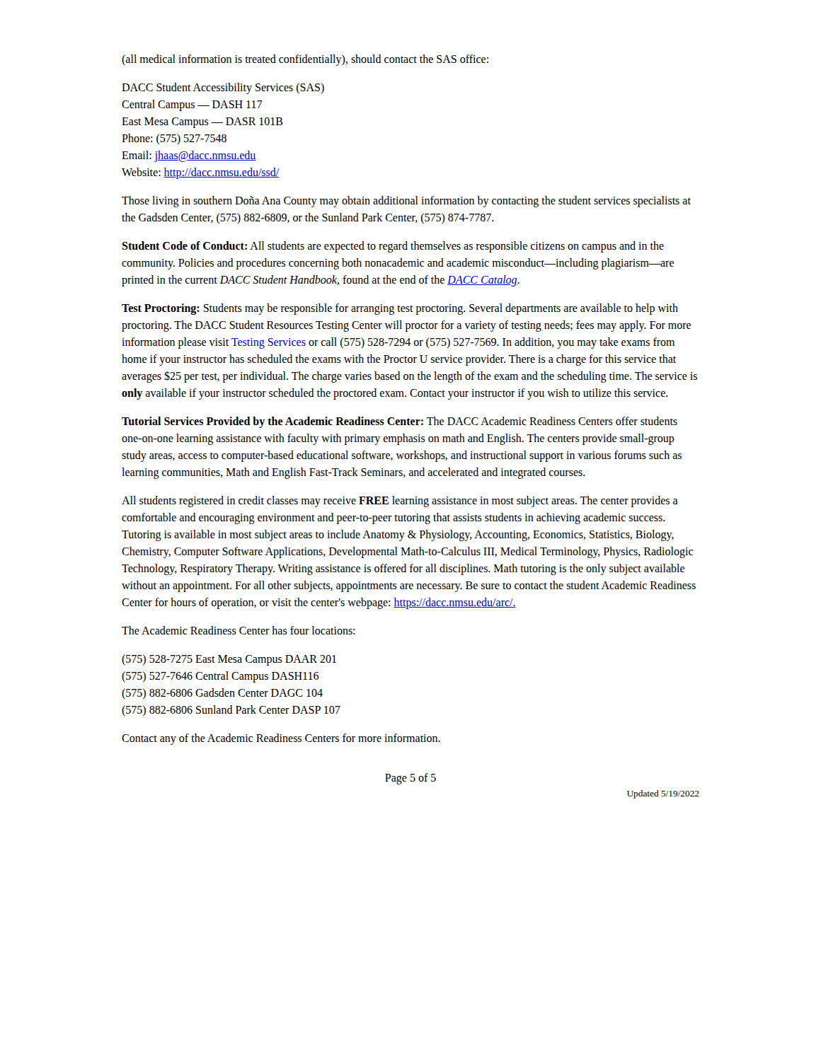(all medical information is treated confidentially), should contact the SAS office:
DACC Student Accessibility Services (SAS)
Central Campus — DASH 117
East Mesa Campus — DASR 101B
Phone: (575) 527-7548
Email: jhaas@dacc.nmsu.edu
Website: http://dacc.nmsu.edu/ssd/
Those living in southern Doña Ana County may obtain additional information by contacting the student services specialists at the Gadsden Center, (575) 882-6809, or the Sunland Park Center, (575) 874-7787.
Student Code of Conduct: All students are expected to regard themselves as responsible citizens on campus and in the community. Policies and procedures concerning both nonacademic and academic misconduct—including plagiarism—are printed in the current DACC Student Handbook, found at the end of the DACC Catalog.
Test Proctoring: Students may be responsible for arranging test proctoring. Several departments are available to help with proctoring. The DACC Student Resources Testing Center will proctor for a variety of testing needs; fees may apply. For more information please visit Testing Services or call (575) 528-7294 or (575) 527-7569. In addition, you may take exams from home if your instructor has scheduled the exams with the Proctor U service provider. There is a charge for this service that averages $25 per test, per individual. The charge varies based on the length of the exam and the scheduling time. The service is only available if your instructor scheduled the proctored exam. Contact your instructor if you wish to utilize this service.
Tutorial Services Provided by the Academic Readiness Center: The DACC Academic Readiness Centers offer students one-on-one learning assistance with faculty with primary emphasis on math and English. The centers provide small-group study areas, access to computer-based educational software, workshops, and instructional support in various forums such as learning communities, Math and English Fast-Track Seminars, and accelerated and integrated courses.
All students registered in credit classes may receive FREE learning assistance in most subject areas. The center provides a comfortable and encouraging environment and peer-to-peer tutoring that assists students in achieving academic success. Tutoring is available in most subject areas to include Anatomy & Physiology, Accounting, Economics, Statistics, Biology, Chemistry, Computer Software Applications, Developmental Math-to-Calculus III, Medical Terminology, Physics, Radiologic Technology, Respiratory Therapy. Writing assistance is offered for all disciplines. Math tutoring is the only subject available without an appointment. For all other subjects, appointments are necessary. Be sure to contact the student Academic Readiness Center for hours of operation, or visit the center's webpage: https://dacc.nmsu.edu/arc/.
The Academic Readiness Center has four locations:
(575) 528-7275 East Mesa Campus DAAR 201
(575) 527-7646 Central Campus DASH116
(575) 882-6806 Gadsden Center DAGC 104
(575) 882-6806 Sunland Park Center DASP 107
Contact any of the Academic Readiness Centers for more information.
Page 5 of 5
Updated 5/19/2022